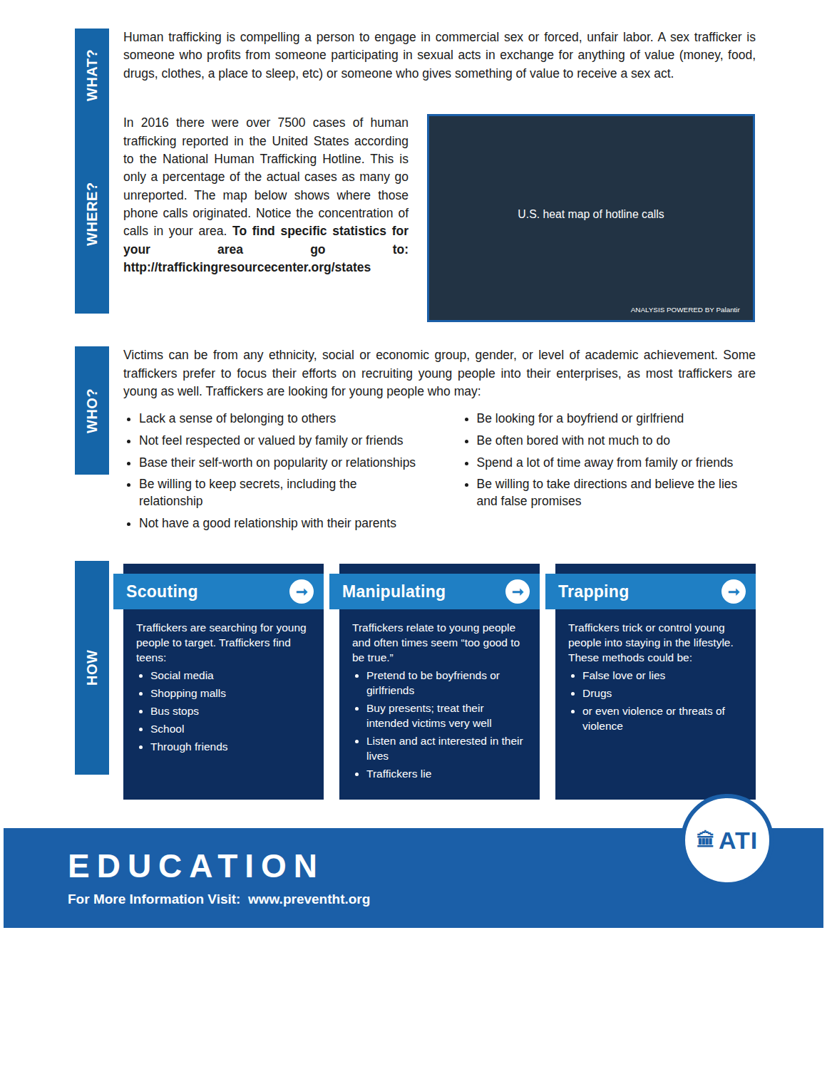WHAT?
Human trafficking is compelling a person to engage in commercial sex or forced, unfair labor. A sex trafficker is someone who profits from someone participating in sexual acts in exchange for anything of value (money, food, drugs, clothes, a place to sleep, etc) or someone who gives something of value to receive a sex act.
WHERE?
In 2016 there were over 7500 cases of human trafficking reported in the United States according to the National Human Trafficking Hotline. This is only a percentage of the actual cases as many go unreported. The map below shows where those phone calls originated. Notice the concentration of calls in your area. To find specific statistics for your area go to: http://traffickingresourcecenter.org/states
WHO?
Victims can be from any ethnicity, social or economic group, gender, or level of academic achievement. Some traffickers prefer to focus their efforts on recruiting young people into their enterprises, as most traffickers are young as well. Traffickers are looking for young people who may:
Lack a sense of belonging to others
Not feel respected or valued by family or friends
Base their self-worth on popularity or relationships
Be willing to keep secrets, including the relationship
Not have a good relationship with their parents
Be looking for a boyfriend or girlfriend
Be often bored with not much to do
Spend a lot of time away from family or friends
Be willing to take directions and believe the lies and false promises
HOW
Scouting
➞
Traffickers are searching for young people to target. Traffickers find teens:
Social media
Shopping malls
Bus stops
School
Through friends
Manipulating
➞
Traffickers relate to young people and often times seem “too good to be true.”
Pretend to be boyfriends or girlfriends
Buy presents; treat their intended victims very well
Listen and act interested in their lives
Traffickers lie
Trapping
➞
Traffickers trick or control young people into staying in the lifestyle. These methods could be:
False love or lies
Drugs
or even violence or threats of violence
EDUCATION
For More Information Visit: www.preventht.org
🏛ATI